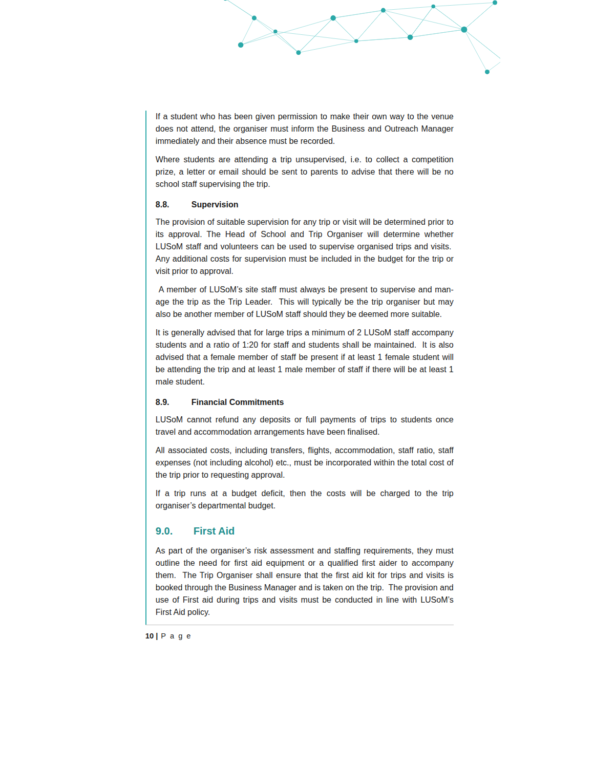If a student who has been given permission to make their own way to the venue does not attend, the organiser must inform the Business and Outreach Manager immediately and their absence must be recorded.
Where students are attending a trip unsupervised, i.e. to collect a competition prize, a letter or email should be sent to parents to advise that there will be no school staff supervising the trip.
8.8. Supervision
The provision of suitable supervision for any trip or visit will be determined prior to its approval. The Head of School and Trip Organiser will determine whether LUSoM staff and volunteers can be used to supervise organised trips and visits. Any additional costs for supervision must be included in the budget for the trip or visit prior to approval.
A member of LUSoM’s site staff must always be present to supervise and manage the trip as the Trip Leader. This will typically be the trip organiser but may also be another member of LUSoM staff should they be deemed more suitable.
It is generally advised that for large trips a minimum of 2 LUSoM staff accompany students and a ratio of 1:20 for staff and students shall be maintained. It is also advised that a female member of staff be present if at least 1 female student will be attending the trip and at least 1 male member of staff if there will be at least 1 male student.
8.9. Financial Commitments
LUSoM cannot refund any deposits or full payments of trips to students once travel and accommodation arrangements have been finalised.
All associated costs, including transfers, flights, accommodation, staff ratio, staff expenses (not including alcohol) etc., must be incorporated within the total cost of the trip prior to requesting approval.
If a trip runs at a budget deficit, then the costs will be charged to the trip organiser’s departmental budget.
9.0. First Aid
As part of the organiser’s risk assessment and staffing requirements, they must outline the need for first aid equipment or a qualified first aider to accompany them. The Trip Organiser shall ensure that the first aid kit for trips and visits is booked through the Business Manager and is taken on the trip. The provision and use of First aid during trips and visits must be conducted in line with LUSoM’s First Aid policy.
10 | P a g e